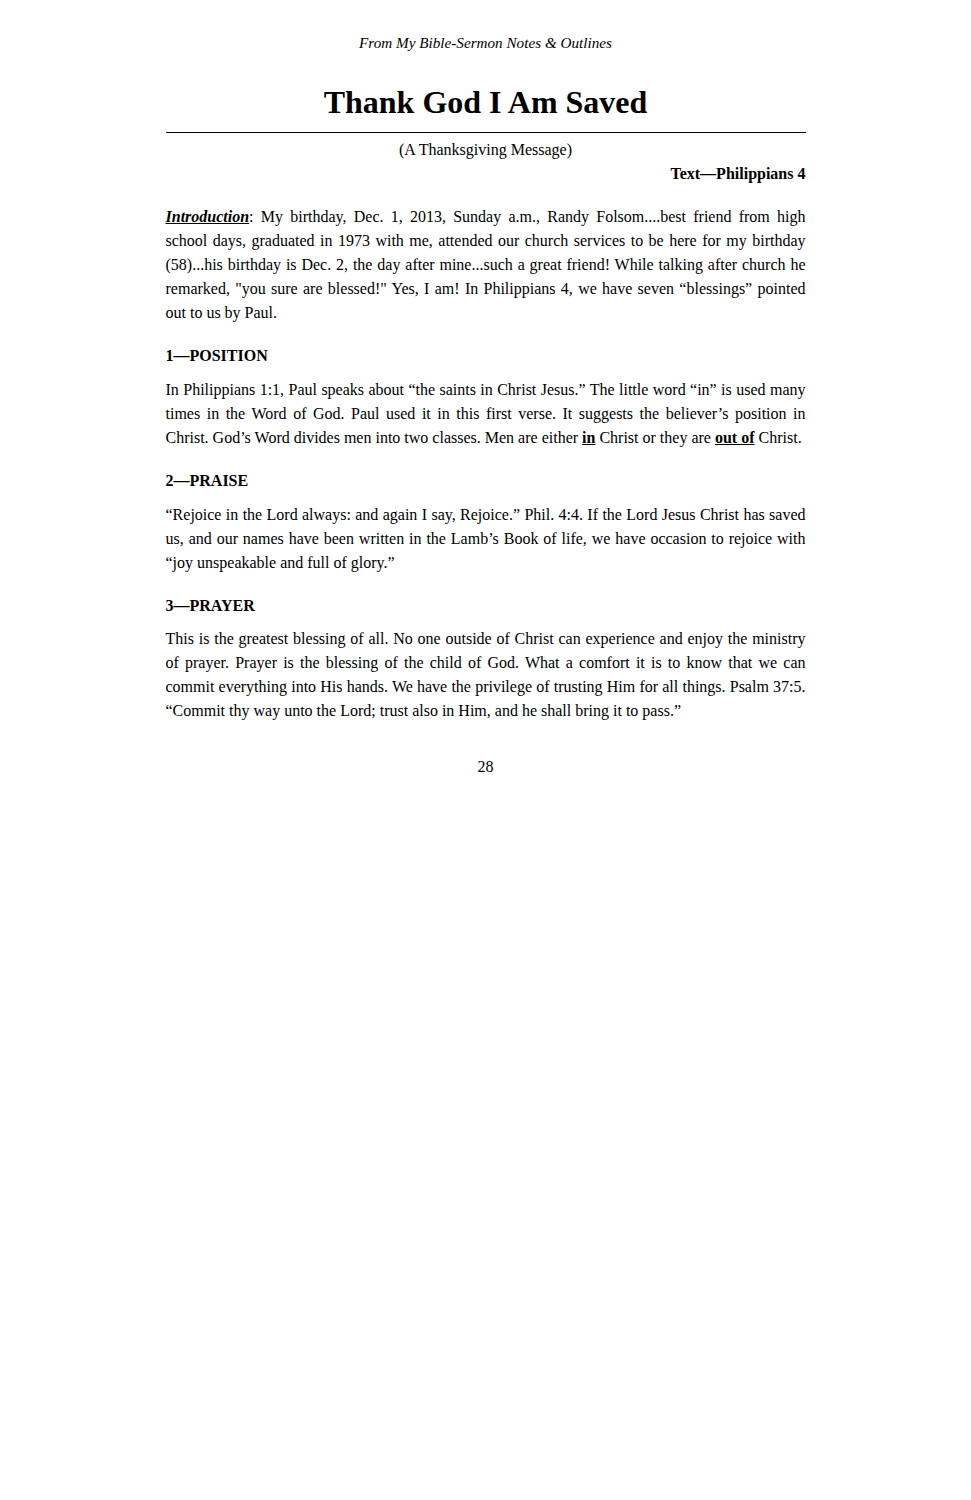From My Bible-Sermon Notes & Outlines
Thank God I Am Saved
(A Thanksgiving Message)
Text—Philippians 4
Introduction: My birthday, Dec. 1, 2013, Sunday a.m., Randy Folsom....best friend from high school days, graduated in 1973 with me, attended our church services to be here for my birthday (58)...his birthday is Dec. 2, the day after mine...such a great friend! While talking after church he remarked, "you sure are blessed!" Yes, I am! In Philippians 4, we have seven “blessings” pointed out to us by Paul.
1—POSITION
In Philippians 1:1, Paul speaks about “the saints in Christ Jesus.” The little word “in” is used many times in the Word of God. Paul used it in this first verse. It suggests the believer’s position in Christ. God’s Word divides men into two classes. Men are either in Christ or they are out of Christ.
2—PRAISE
“Rejoice in the Lord always: and again I say, Rejoice.” Phil. 4:4. If the Lord Jesus Christ has saved us, and our names have been written in the Lamb’s Book of life, we have occasion to rejoice with “joy unspeakable and full of glory.”
3—PRAYER
This is the greatest blessing of all. No one outside of Christ can experience and enjoy the ministry of prayer. Prayer is the blessing of the child of God. What a comfort it is to know that we can commit everything into His hands. We have the privilege of trusting Him for all things. Psalm 37:5. “Commit thy way unto the Lord; trust also in Him, and he shall bring it to pass.”
28